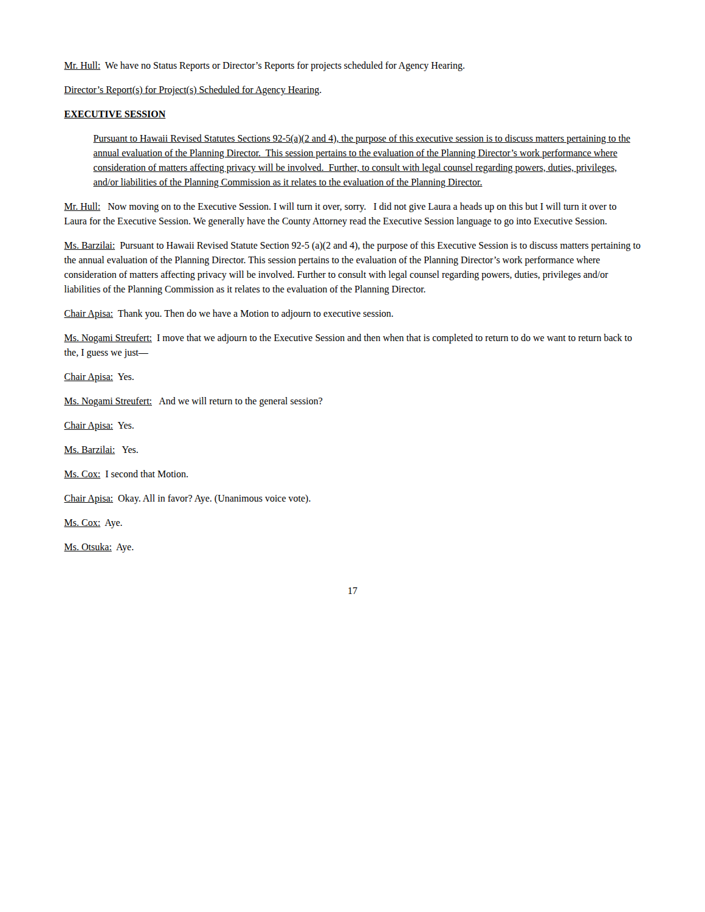Mr. Hull: We have no Status Reports or Director’s Reports for projects scheduled for Agency Hearing.
Director’s Report(s) for Project(s) Scheduled for Agency Hearing.
EXECUTIVE SESSION
Pursuant to Hawaii Revised Statutes Sections 92-5(a)(2 and 4), the purpose of this executive session is to discuss matters pertaining to the annual evaluation of the Planning Director. This session pertains to the evaluation of the Planning Director’s work performance where consideration of matters affecting privacy will be involved. Further, to consult with legal counsel regarding powers, duties, privileges, and/or liabilities of the Planning Commission as it relates to the evaluation of the Planning Director.
Mr. Hull: Now moving on to the Executive Session. I will turn it over, sorry. I did not give Laura a heads up on this but I will turn it over to Laura for the Executive Session. We generally have the County Attorney read the Executive Session language to go into Executive Session.
Ms. Barzilai: Pursuant to Hawaii Revised Statute Section 92-5 (a)(2 and 4), the purpose of this Executive Session is to discuss matters pertaining to the annual evaluation of the Planning Director. This session pertains to the evaluation of the Planning Director’s work performance where consideration of matters affecting privacy will be involved. Further to consult with legal counsel regarding powers, duties, privileges and/or liabilities of the Planning Commission as it relates to the evaluation of the Planning Director.
Chair Apisa: Thank you. Then do we have a Motion to adjourn to executive session.
Ms. Nogami Streufert: I move that we adjourn to the Executive Session and then when that is completed to return to do we want to return back to the, I guess we just—
Chair Apisa: Yes.
Ms. Nogami Streufert: And we will return to the general session?
Chair Apisa: Yes.
Ms. Barzilai: Yes.
Ms. Cox: I second that Motion.
Chair Apisa: Okay. All in favor? Aye. (Unanimous voice vote).
Ms. Cox: Aye.
Ms. Otsuka: Aye.
17